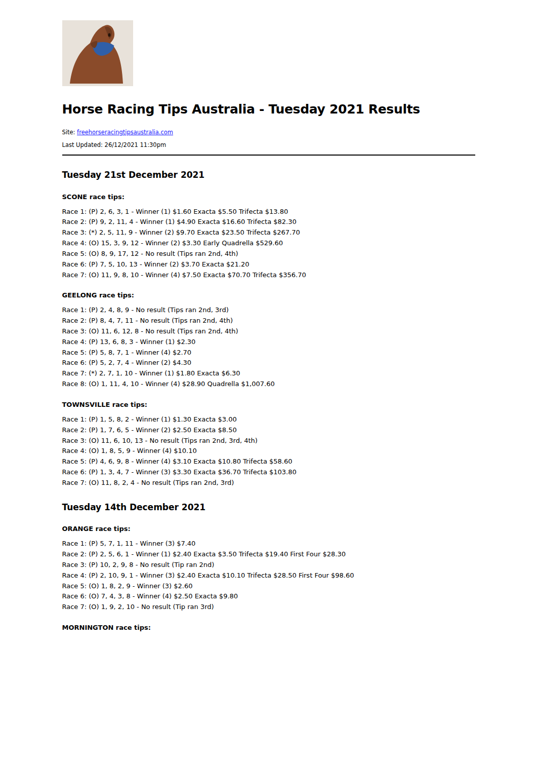Horse Racing Tips Australia - Tuesday 2021 Results
Site: freehorseracingtipsaustralia.com
Last Updated: 26/12/2021 11:30pm
Tuesday 21st December 2021
SCONE race tips:
Race 1: (P) 2, 6, 3, 1 - Winner (1) $1.60 Exacta $5.50 Trifecta $13.80
Race 2: (P) 9, 2, 11, 4 - Winner (1) $4.90 Exacta $16.60 Trifecta $82.30
Race 3: (*) 2, 5, 11, 9 - Winner (2) $9.70 Exacta $23.50 Trifecta $267.70
Race 4: (O) 15, 3, 9, 12 - Winner (2) $3.30 Early Quadrella $529.60
Race 5: (O) 8, 9, 17, 12 - No result (Tips ran 2nd, 4th)
Race 6: (P) 7, 5, 10, 13 - Winner (2) $3.70 Exacta $21.20
Race 7: (O) 11, 9, 8, 10 - Winner (4) $7.50 Exacta $70.70 Trifecta $356.70
GEELONG race tips:
Race 1: (P) 2, 4, 8, 9 - No result (Tips ran 2nd, 3rd)
Race 2: (P) 8, 4, 7, 11 - No result (Tips ran 2nd, 4th)
Race 3: (O) 11, 6, 12, 8 - No result (Tips ran 2nd, 4th)
Race 4: (P) 13, 6, 8, 3 - Winner (1) $2.30
Race 5: (P) 5, 8, 7, 1 - Winner (4) $2.70
Race 6: (P) 5, 2, 7, 4 - Winner (2) $4.30
Race 7: (*) 2, 7, 1, 10 - Winner (1) $1.80 Exacta $6.30
Race 8: (O) 1, 11, 4, 10 - Winner (4) $28.90 Quadrella $1,007.60
TOWNSVILLE race tips:
Race 1: (P) 1, 5, 8, 2 - Winner (1) $1.30 Exacta $3.00
Race 2: (P) 1, 7, 6, 5 - Winner (2) $2.50 Exacta $8.50
Race 3: (O) 11, 6, 10, 13 - No result (Tips ran 2nd, 3rd, 4th)
Race 4: (O) 1, 8, 5, 9 - Winner (4) $10.10
Race 5: (P) 4, 6, 9, 8 - Winner (4) $3.10 Exacta $10.80 Trifecta $58.60
Race 6: (P) 1, 3, 4, 7 - Winner (3) $3.30 Exacta $36.70 Trifecta $103.80
Race 7: (O) 11, 8, 2, 4 - No result (Tips ran 2nd, 3rd)
Tuesday 14th December 2021
ORANGE race tips:
Race 1: (P) 5, 7, 1, 11 - Winner (3) $7.40
Race 2: (P) 2, 5, 6, 1 - Winner (1) $2.40 Exacta $3.50 Trifecta $19.40 First Four $28.30
Race 3: (P) 10, 2, 9, 8 - No result (Tip ran 2nd)
Race 4: (P) 2, 10, 9, 1 - Winner (3) $2.40 Exacta $10.10 Trifecta $28.50 First Four $98.60
Race 5: (O) 1, 8, 2, 9 - Winner (3) $2.60
Race 6: (O) 7, 4, 3, 8 - Winner (4) $2.50 Exacta $9.80
Race 7: (O) 1, 9, 2, 10 - No result (Tip ran 3rd)
MORNINGTON race tips: